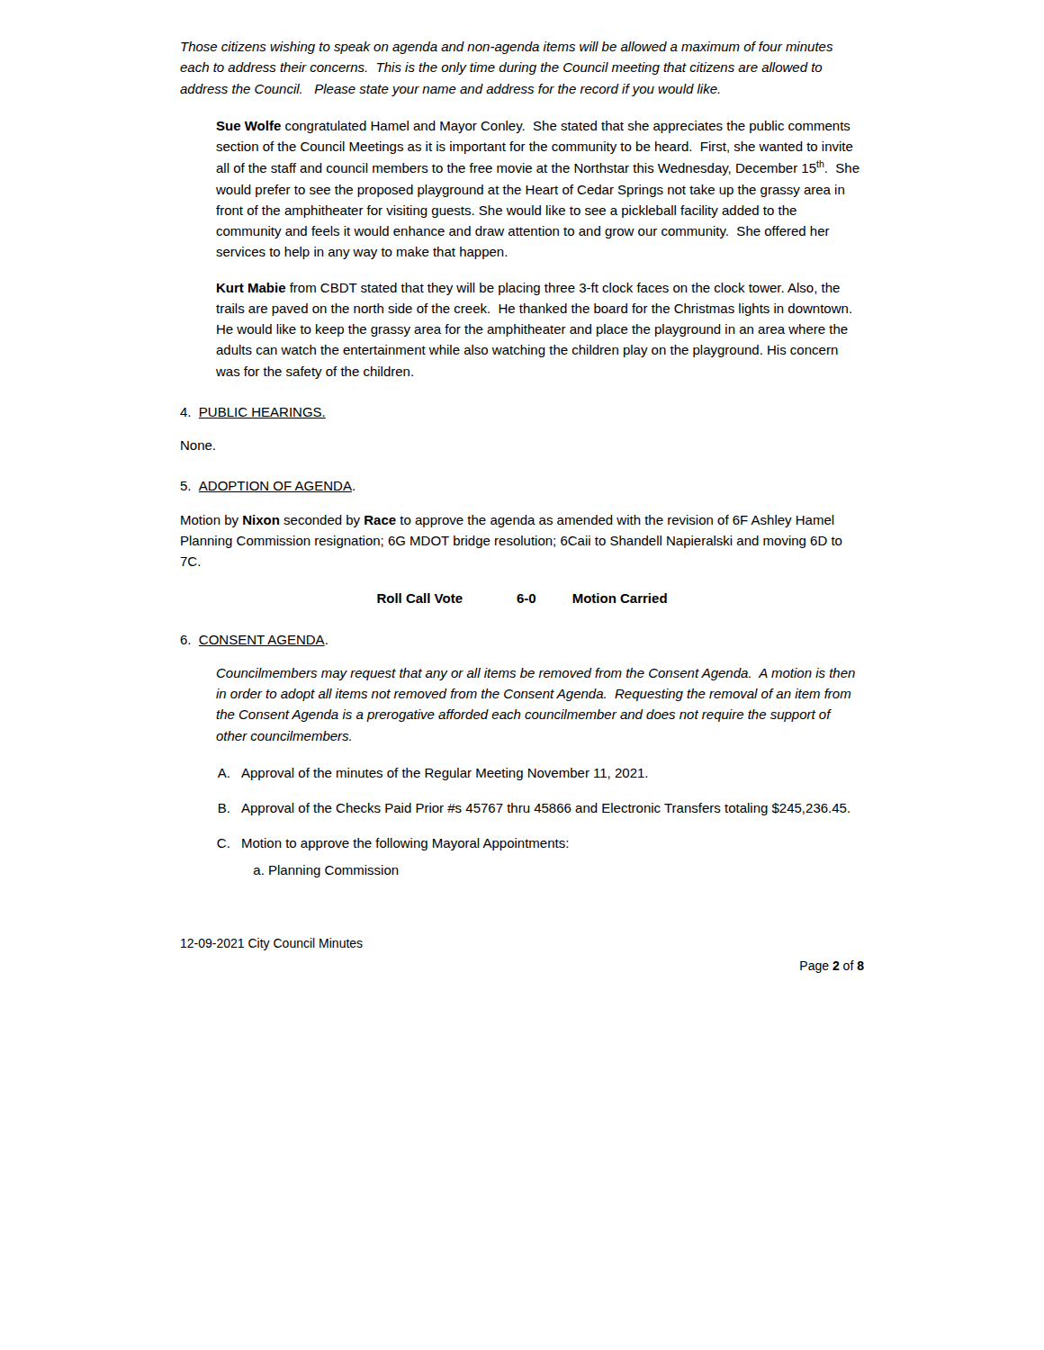Those citizens wishing to speak on agenda and non-agenda items will be allowed a maximum of four minutes each to address their concerns. This is the only time during the Council meeting that citizens are allowed to address the Council. Please state your name and address for the record if you would like.
Sue Wolfe congratulated Hamel and Mayor Conley. She stated that she appreciates the public comments section of the Council Meetings as it is important for the community to be heard. First, she wanted to invite all of the staff and council members to the free movie at the Northstar this Wednesday, December 15th. She would prefer to see the proposed playground at the Heart of Cedar Springs not take up the grassy area in front of the amphitheater for visiting guests. She would like to see a pickleball facility added to the community and feels it would enhance and draw attention to and grow our community. She offered her services to help in any way to make that happen.
Kurt Mabie from CBDT stated that they will be placing three 3-ft clock faces on the clock tower. Also, the trails are paved on the north side of the creek. He thanked the board for the Christmas lights in downtown. He would like to keep the grassy area for the amphitheater and place the playground in an area where the adults can watch the entertainment while also watching the children play on the playground. His concern was for the safety of the children.
4. PUBLIC HEARINGS.
None.
5. ADOPTION OF AGENDA.
Motion by Nixon seconded by Race to approve the agenda as amended with the revision of 6F Ashley Hamel Planning Commission resignation; 6G MDOT bridge resolution; 6Caii to Shandell Napieralski and moving 6D to 7C.
Roll Call Vote 6-0 Motion Carried
6. CONSENT AGENDA.
Councilmembers may request that any or all items be removed from the Consent Agenda. A motion is then in order to adopt all items not removed from the Consent Agenda. Requesting the removal of an item from the Consent Agenda is a prerogative afforded each councilmember and does not require the support of other councilmembers.
Approval of the minutes of the Regular Meeting November 11, 2021.
Approval of the Checks Paid Prior #s 45767 thru 45866 and Electronic Transfers totaling $245,236.45.
Motion to approve the following Mayoral Appointments:
Planning Commission
12-09-2021 City Council Minutes
Page 2 of 8